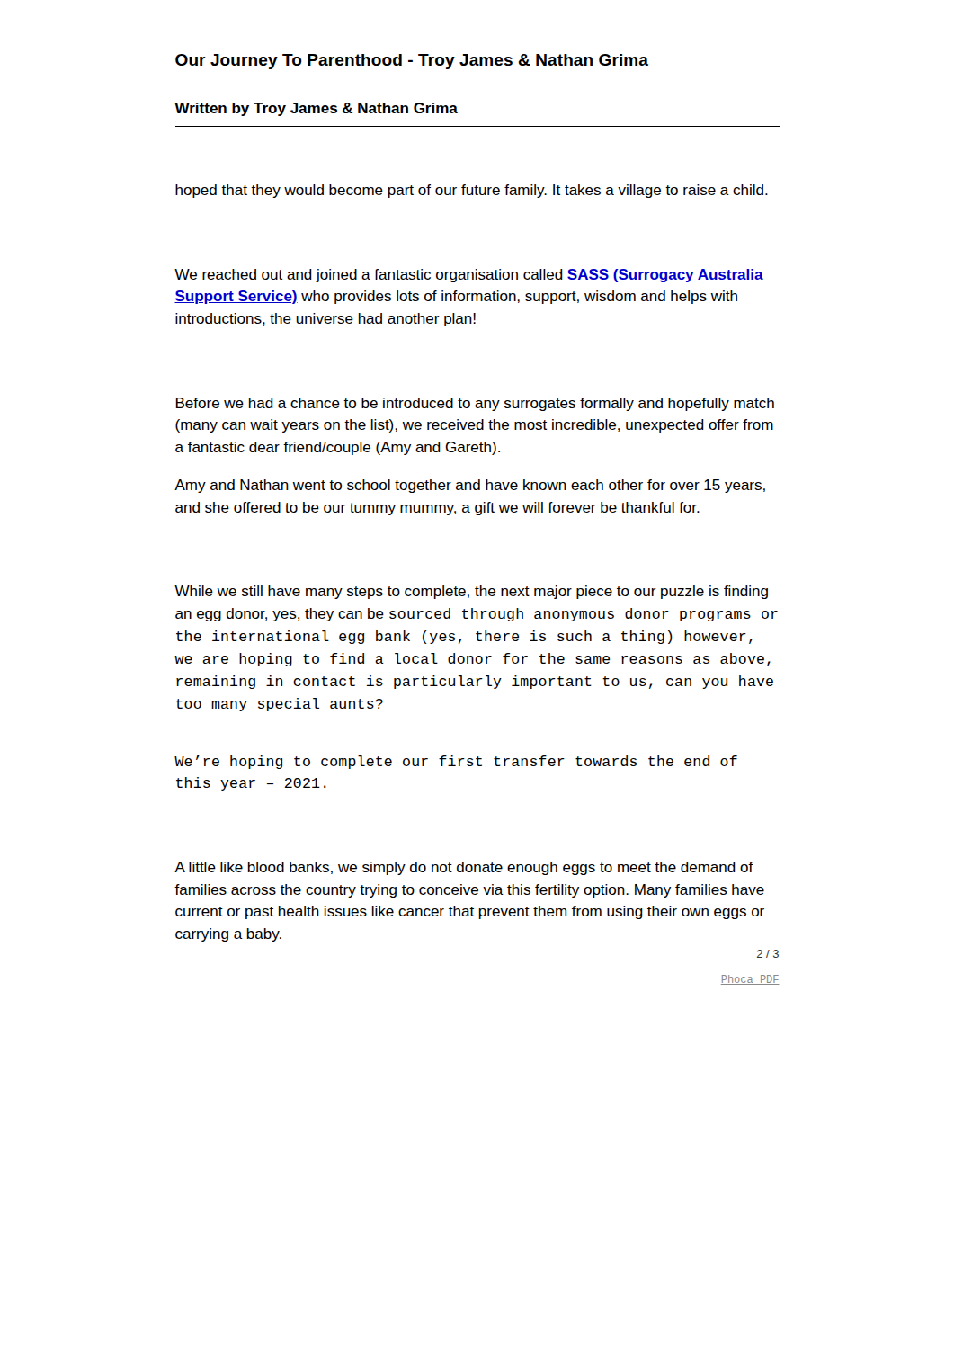Our Journey To Parenthood - Troy James & Nathan Grima
Written by Troy James & Nathan Grima
hoped that they would become part of our future family. It takes a village to raise a child.
We reached out and joined a fantastic organisation called SASS (Surrogacy Australia Support Service) who provides lots of information, support, wisdom and helps with introductions, the universe had another plan!
Before we had a chance to be introduced to any surrogates formally and hopefully match (many can wait years on the list), we received the most incredible, unexpected offer from a fantastic dear friend/couple (Amy and Gareth).
Amy and Nathan went to school together and have known each other for over 15 years, and she offered to be our tummy mummy, a gift we will forever be thankful for.
While we still have many steps to complete, the next major piece to our puzzle is finding an egg donor, yes, they can be sourced through anonymous donor programs or the international egg bank (yes, there is such a thing) however, we are hoping to find a local donor for the same reasons as above, remaining in contact is particularly important to us, can you have too many special aunts?
We’re hoping to complete our first transfer towards the end of this year – 2021.
A little like blood banks, we simply do not donate enough eggs to meet the demand of families across the country trying to conceive via this fertility option. Many families have current or past health issues like cancer that prevent them from using their own eggs or carrying a baby.
2 / 3
Phoca PDF